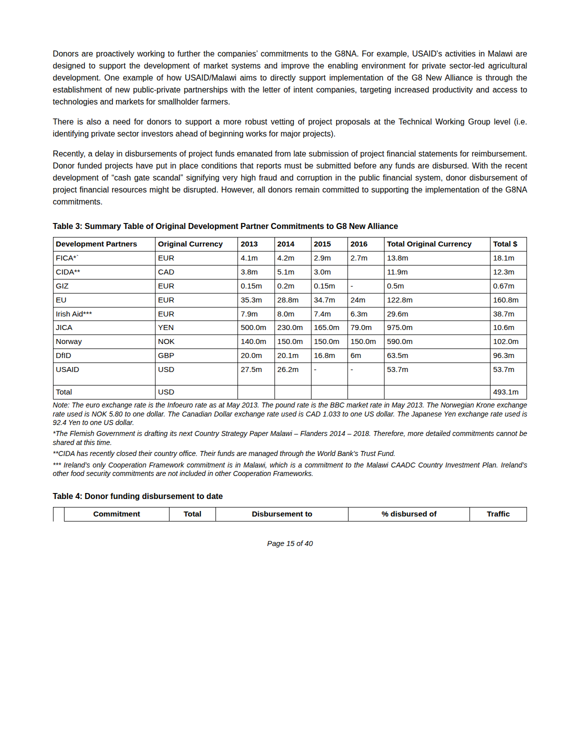Donors are proactively working to further the companies’ commitments to the G8NA. For example, USAID's activities in Malawi are designed to support the development of market systems and improve the enabling environment for private sector-led agricultural development. One example of how USAID/Malawi aims to directly support implementation of the G8 New Alliance is through the establishment of new public-private partnerships with the letter of intent companies, targeting increased productivity and access to technologies and markets for smallholder farmers.
There is also a need for donors to support a more robust vetting of project proposals at the Technical Working Group level (i.e. identifying private sector investors ahead of beginning works for major projects).
Recently, a delay in disbursements of project funds emanated from late submission of project financial statements for reimbursement. Donor funded projects have put in place conditions that reports must be submitted before any funds are disbursed. With the recent development of “cash gate scandal” signifying very high fraud and corruption in the public financial system, donor disbursement of project financial resources might be disrupted. However, all donors remain committed to supporting the implementation of the G8NA commitments.
Table 3: Summary Table of Original Development Partner Commitments to G8 New Alliance
| Development Partners | Original Currency | 2013 | 2014 | 2015 | 2016 | Total Original Currency | Total $ |
| --- | --- | --- | --- | --- | --- | --- | --- |
| FICA*` | EUR | 4.1m | 4.2m | 2.9m | 2.7m | 13.8m | 18.1m |
| CIDA** | CAD | 3.8m | 5.1m | 3.0m | | 11.9m | 12.3m |
| GIZ | EUR | 0.15m | 0.2m | 0.15m | - | 0.5m | 0.67m |
| EU | EUR | 35.3m | 28.8m | 34.7m | 24m | 122.8m | 160.8m |
| Irish Aid*** | EUR | 7.9m | 8.0m | 7.4m | 6.3m | 29.6m | 38.7m |
| JICA | YEN | 500.0m | 230.0m | 165.0m | 79.0m | 975.0m | 10.6m |
| Norway | NOK | 140.0m | 150.0m | 150.0m | 150.0m | 590.0m | 102.0m |
| DfID | GBP | 20.0m | 20.1m | 16.8m | 6m | 63.5m | 96.3m |
| USAID | USD | 27.5m | 26.2m | - | - | 53.7m | 53.7m |
| Total | USD | | | | | | 493.1m |
Note: The euro exchange rate is the Infoeuro rate as at May 2013. The pound rate is the BBC market rate in May 2013. The Norwegian Krone exchange rate used is NOK 5.80 to one dollar. The Canadian Dollar exchange rate used is CAD 1.033 to one US dollar. The Japanese Yen exchange rate used is 92.4 Yen to one US dollar.
*The Flemish Government is drafting its next Country Strategy Paper Malawi – Flanders 2014 – 2018. Therefore, more detailed commitments cannot be shared at this time.
**CIDA has recently closed their country office. Their funds are managed through the World Bank’s Trust Fund.
*** Ireland’s only Cooperation Framework commitment is in Malawi, which is a commitment to the Malawi CAADC Country Investment Plan. Ireland’s other food security commitments are not included in other Cooperation Frameworks.
Table 4: Donor funding disbursement to date
| | Commitment | Total | Disbursement to | % disbursed of | Traffic |
Page 15 of 40